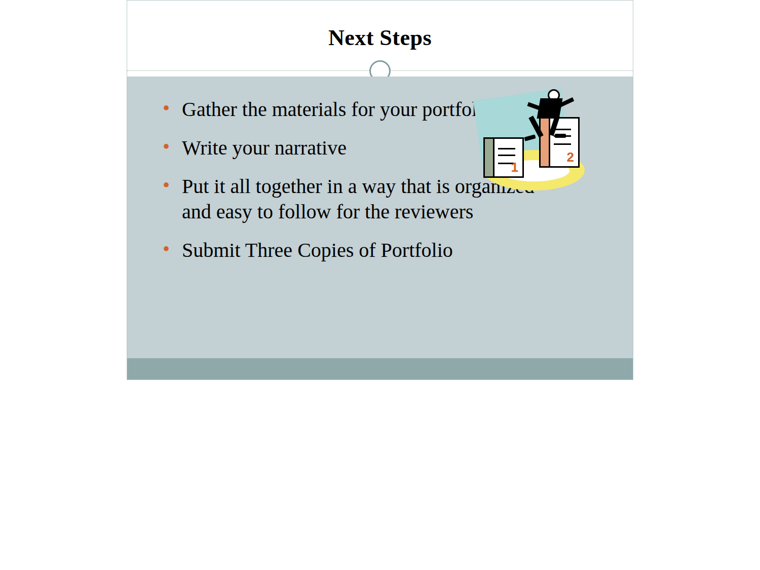Next Steps
Gather the materials for your portfolio
Write your narrative
Put it all together in a way that is organized and easy to follow for the reviewers
Submit Three Copies of Portfolio
1
2